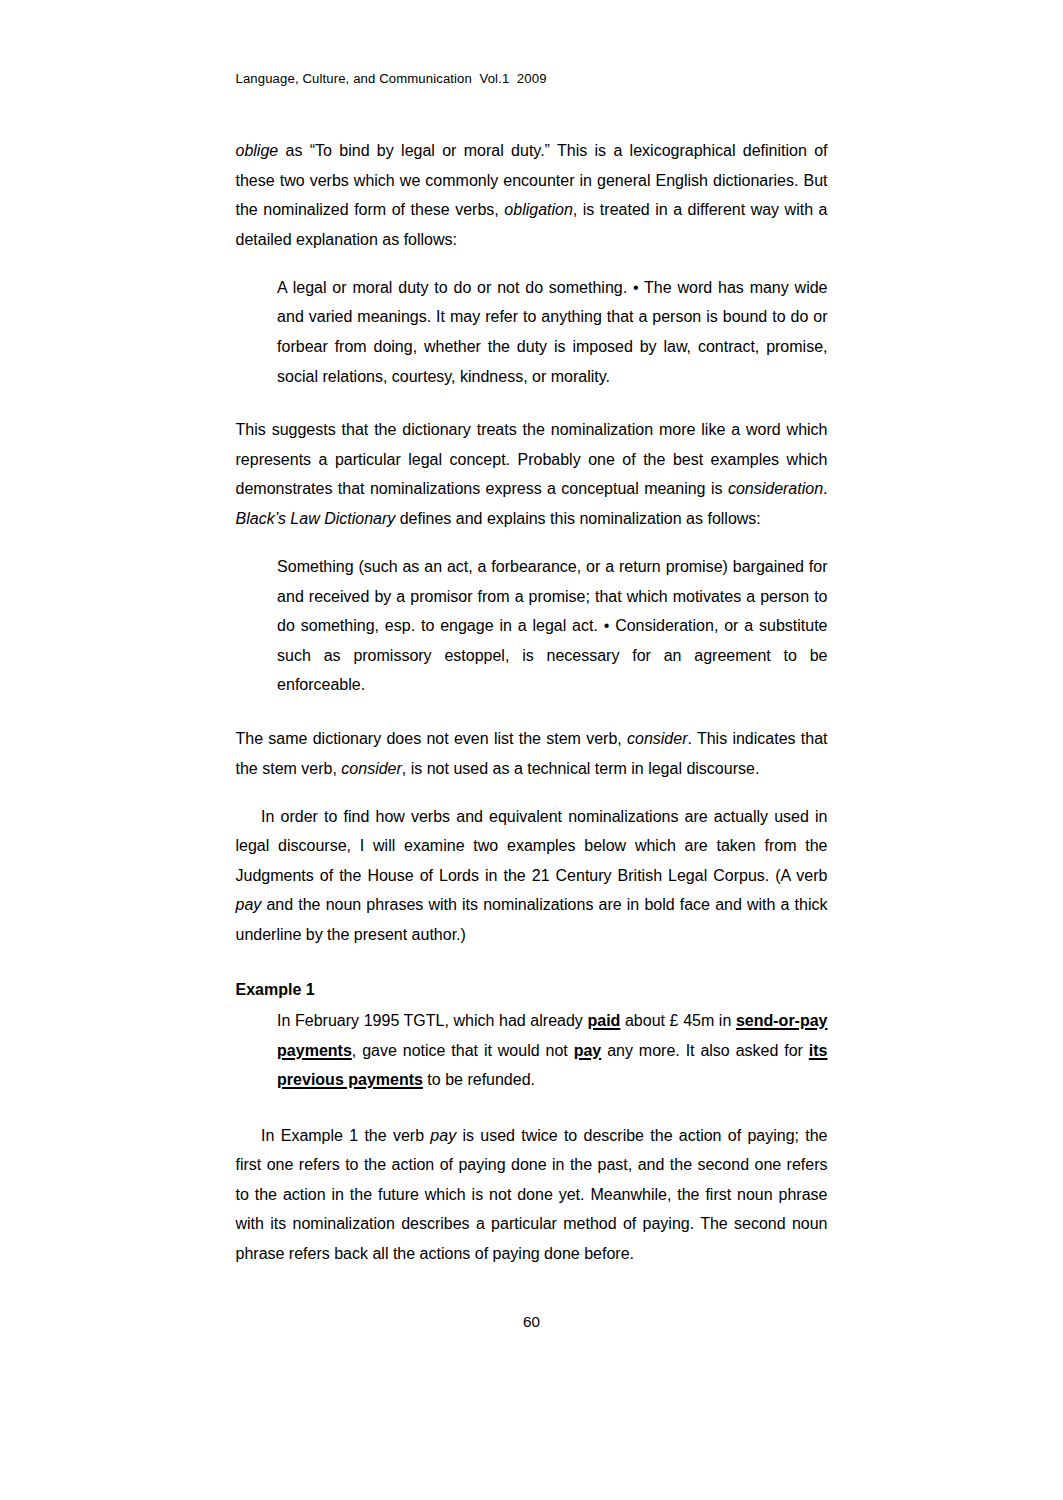Language, Culture, and Communication Vol.1 2009
oblige as “To bind by legal or moral duty.” This is a lexicographical definition of these two verbs which we commonly encounter in general English dictionaries. But the nominalized form of these verbs, obligation, is treated in a different way with a detailed explanation as follows:
A legal or moral duty to do or not do something. • The word has many wide and varied meanings. It may refer to anything that a person is bound to do or forbear from doing, whether the duty is imposed by law, contract, promise, social relations, courtesy, kindness, or morality.
This suggests that the dictionary treats the nominalization more like a word which represents a particular legal concept. Probably one of the best examples which demonstrates that nominalizations express a conceptual meaning is consideration. Black’s Law Dictionary defines and explains this nominalization as follows:
Something (such as an act, a forbearance, or a return promise) bargained for and received by a promisor from a promise; that which motivates a person to do something, esp. to engage in a legal act. • Consideration, or a substitute such as promissory estoppel, is necessary for an agreement to be enforceable.
The same dictionary does not even list the stem verb, consider. This indicates that the stem verb, consider, is not used as a technical term in legal discourse.
In order to find how verbs and equivalent nominalizations are actually used in legal discourse, I will examine two examples below which are taken from the Judgments of the House of Lords in the 21 Century British Legal Corpus. (A verb pay and the noun phrases with its nominalizations are in bold face and with a thick underline by the present author.)
Example 1
In February 1995 TGTL, which had already paid about £ 45m in send-or-pay payments, gave notice that it would not pay any more. It also asked for its previous payments to be refunded.
In Example 1 the verb pay is used twice to describe the action of paying; the first one refers to the action of paying done in the past, and the second one refers to the action in the future which is not done yet. Meanwhile, the first noun phrase with its nominalization describes a particular method of paying. The second noun phrase refers back all the actions of paying done before.
60